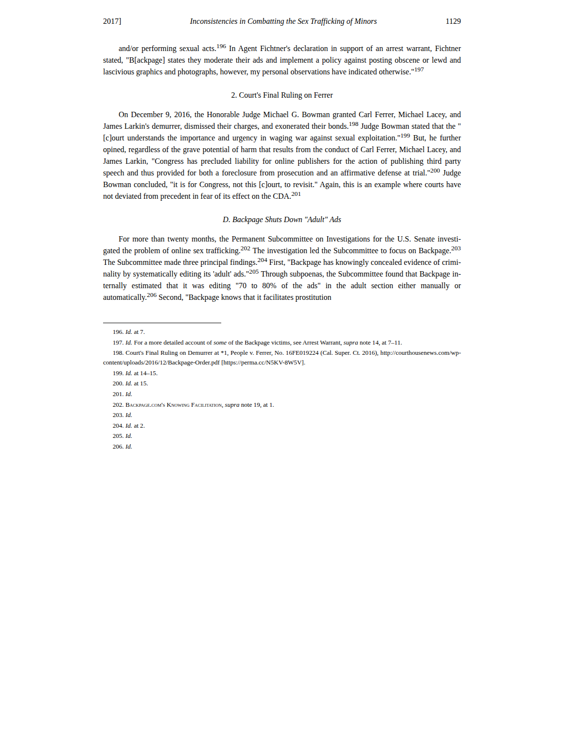2017] Inconsistencies in Combatting the Sex Trafficking of Minors 1129
and/or performing sexual acts.196 In Agent Fichtner's declaration in support of an arrest warrant, Fichtner stated, "B[ackpage] states they moderate their ads and implement a policy against posting obscene or lewd and lascivious graphics and photographs, however, my personal observations have indicated otherwise."197
2. Court's Final Ruling on Ferrer
On December 9, 2016, the Honorable Judge Michael G. Bowman granted Carl Ferrer, Michael Lacey, and James Larkin's demurrer, dismissed their charges, and exonerated their bonds.198 Judge Bowman stated that the "[c]ourt understands the importance and urgency in waging war against sexual exploitation."199 But, he further opined, regardless of the grave potential of harm that results from the conduct of Carl Ferrer, Michael Lacey, and James Larkin, "Congress has precluded liability for online publishers for the action of publishing third party speech and thus provided for both a foreclosure from prosecution and an affirmative defense at trial."200 Judge Bowman concluded, "it is for Congress, not this [c]ourt, to revisit." Again, this is an example where courts have not deviated from precedent in fear of its effect on the CDA.201
D. Backpage Shuts Down "Adult" Ads
For more than twenty months, the Permanent Subcommittee on Investigations for the U.S. Senate investigated the problem of online sex trafficking.202 The investigation led the Subcommittee to focus on Backpage.203 The Subcommittee made three principal findings.204 First, "Backpage has knowingly concealed evidence of criminality by systematically editing its 'adult' ads."205 Through subpoenas, the Subcommittee found that Backpage internally estimated that it was editing "70 to 80% of the ads" in the adult section either manually or automatically.206 Second, "Backpage knows that it facilitates prostitution
196. Id. at 7.
197. Id. For a more detailed account of some of the Backpage victims, see Arrest Warrant, supra note 14, at 7–11.
198. Court's Final Ruling on Demurrer at *1, People v. Ferrer, No. 16FE019224 (Cal. Super. Ct. 2016), http://courthousenews.com/wp-content/uploads/2016/12/Backpage-Order.pdf [https://perma.cc/N5KV-8W5V].
199. Id. at 14–15.
200. Id. at 15.
201. Id.
202. Backpage.com's Knowing Facilitation, supra note 19, at 1.
203. Id.
204. Id. at 2.
205. Id.
206. Id.